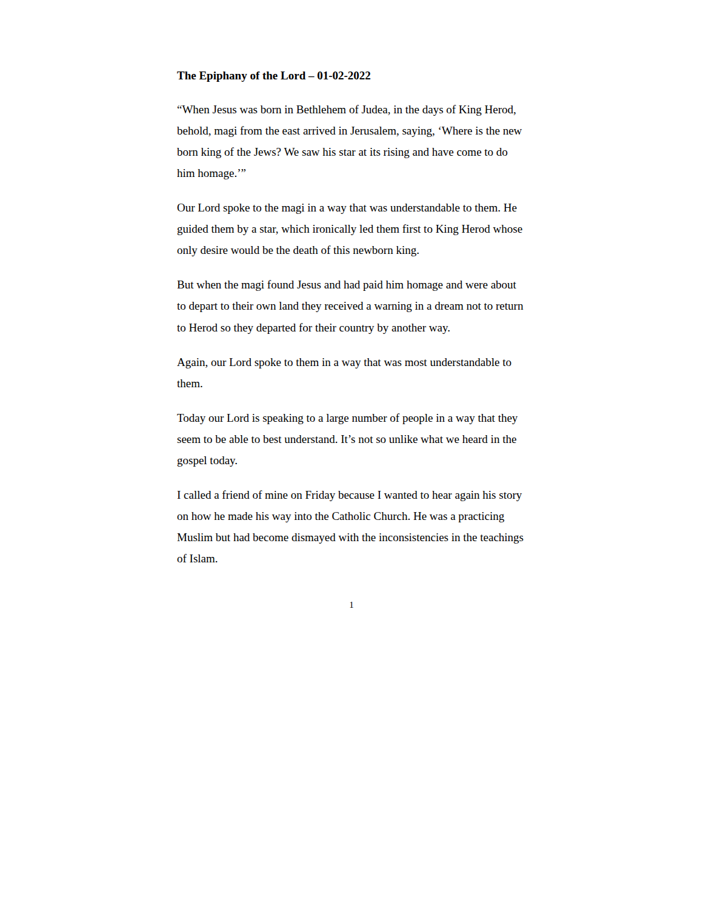The Epiphany of the Lord – 01-02-2022
“When Jesus was born in Bethlehem of Judea, in the days of King Herod, behold, magi from the east arrived in Jerusalem, saying, ‘Where is the new born king of the Jews? We saw his star at its rising and have come to do him homage.’”
Our Lord spoke to the magi in a way that was understandable to them. He guided them by a star, which ironically led them first to King Herod whose only desire would be the death of this newborn king.
But when the magi found Jesus and had paid him homage and were about to depart to their own land they received a warning in a dream not to return to Herod so they departed for their country by another way.
Again, our Lord spoke to them in a way that was most understandable to them.
Today our Lord is speaking to a large number of people in a way that they seem to be able to best understand. It’s not so unlike what we heard in the gospel today.
I called a friend of mine on Friday because I wanted to hear again his story on how he made his way into the Catholic Church. He was a practicing Muslim but had become dismayed with the inconsistencies in the teachings of Islam.
1